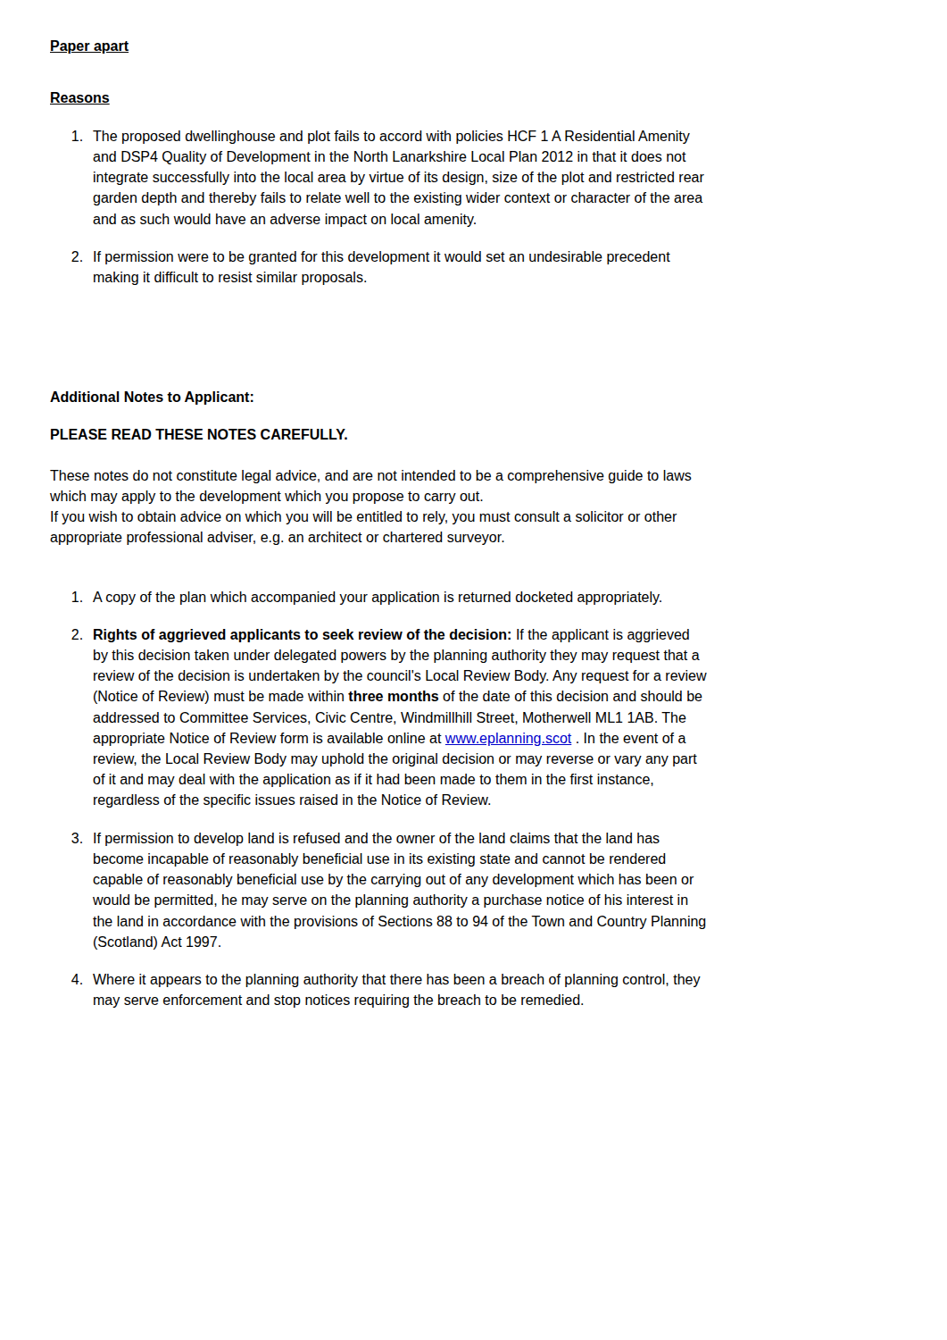Paper apart
Reasons
The proposed dwellinghouse and plot fails to accord with policies HCF 1 A Residential Amenity and DSP4 Quality of Development in the North Lanarkshire Local Plan 2012 in that it does not integrate successfully into the local area by virtue of its design, size of the plot and restricted rear garden depth and thereby fails to relate well to the existing wider context or character of the area and as such would have an adverse impact on local amenity.
If permission were to be granted for this development it would set an undesirable precedent making it difficult to resist similar proposals.
Additional Notes to Applicant:
PLEASE READ THESE NOTES CAREFULLY.
These notes do not constitute legal advice, and are not intended to be a comprehensive guide to laws which may apply to the development which you propose to carry out.
If you wish to obtain advice on which you will be entitled to rely, you must consult a solicitor or other appropriate professional adviser, e.g. an architect or chartered surveyor.
A copy of the plan which accompanied your application is returned docketed appropriately.
Rights of aggrieved applicants to seek review of the decision: If the applicant is aggrieved by this decision taken under delegated powers by the planning authority they may request that a review of the decision is undertaken by the council's Local Review Body. Any request for a review (Notice of Review) must be made within three months of the date of this decision and should be addressed to Committee Services, Civic Centre, Windmillhill Street, Motherwell ML1 1AB. The appropriate Notice of Review form is available online at www.eplanning.scot . In the event of a review, the Local Review Body may uphold the original decision or may reverse or vary any part of it and may deal with the application as if it had been made to them in the first instance, regardless of the specific issues raised in the Notice of Review.
If permission to develop land is refused and the owner of the land claims that the land has become incapable of reasonably beneficial use in its existing state and cannot be rendered capable of reasonably beneficial use by the carrying out of any development which has been or would be permitted, he may serve on the planning authority a purchase notice of his interest in the land in accordance with the provisions of Sections 88 to 94 of the Town and Country Planning (Scotland) Act 1997.
Where it appears to the planning authority that there has been a breach of planning control, they may serve enforcement and stop notices requiring the breach to be remedied.